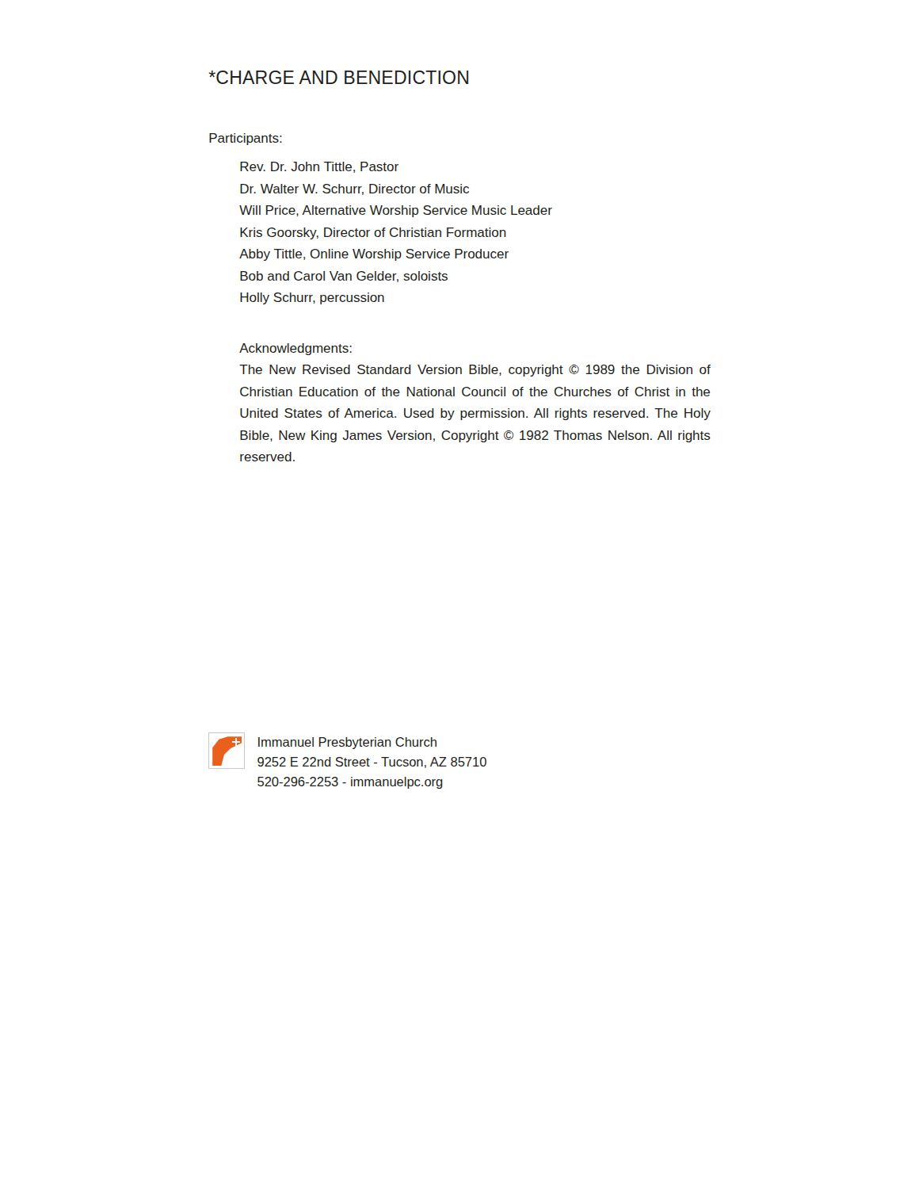*CHARGE AND BENEDICTION
Participants:
Rev. Dr. John Tittle, Pastor
Dr. Walter W. Schurr, Director of Music
Will Price, Alternative Worship Service Music Leader
Kris Goorsky, Director of Christian Formation
Abby Tittle, Online Worship Service Producer
Bob and Carol Van Gelder, soloists
Holly Schurr, percussion
Acknowledgments:
The New Revised Standard Version Bible, copyright © 1989 the Division of Christian Education of the National Council of the Churches of Christ in the United States of America. Used by permission. All rights reserved. The Holy Bible, New King James Version, Copyright © 1982 Thomas Nelson. All rights reserved.
Immanuel Presbyterian Church 9252 E 22nd Street - Tucson, AZ 85710
520-296-2253 - immanuelpc.org